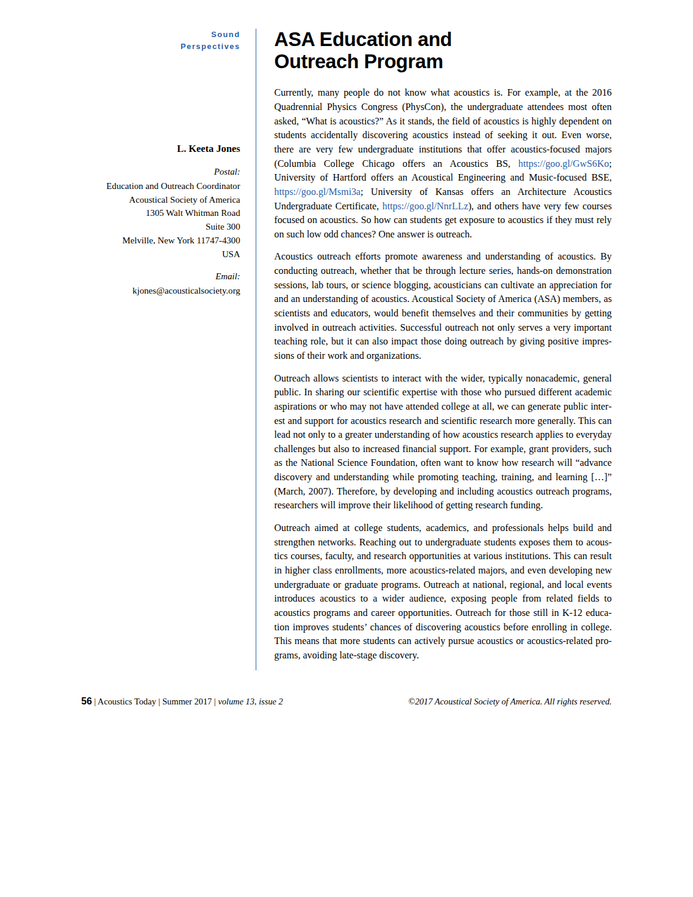Sound Perspectives
L. Keeta Jones
Postal:
Education and Outreach Coordinator
Acoustical Society of America
1305 Walt Whitman Road
Suite 300
Melville, New York 11747-4300
USA
Email:
kjones@acousticalsociety.org
ASA Education and
Outreach Program
Currently, many people do not know what acoustics is. For example, at the 2016 Quadrennial Physics Congress (PhysCon), the undergraduate attendees most often asked, “What is acoustics?” As it stands, the field of acoustics is highly dependent on students accidentally discovering acoustics instead of seeking it out. Even worse, there are very few undergraduate institutions that offer acoustics-focused majors (Columbia College Chicago offers an Acoustics BS, https://goo.gl/GwS6Ko; University of Hartford offers an Acoustical Engineering and Music-focused BSE, https://goo.gl/Msmi3a; University of Kansas offers an Architecture Acoustics Undergraduate Certificate, https://goo.gl/NnrLLz), and others have very few courses focused on acoustics. So how can students get exposure to acoustics if they must rely on such low odd chances? One answer is outreach.
Acoustics outreach efforts promote awareness and understanding of acoustics. By conducting outreach, whether that be through lecture series, hands-on demonstration sessions, lab tours, or science blogging, acousticians can cultivate an appreciation for and an understanding of acoustics. Acoustical Society of America (ASA) members, as scientists and educators, would benefit themselves and their communities by getting involved in outreach activities. Successful outreach not only serves a very important teaching role, but it can also impact those doing outreach by giving positive impressions of their work and organizations.
Outreach allows scientists to interact with the wider, typically nonacademic, general public. In sharing our scientific expertise with those who pursued different academic aspirations or who may not have attended college at all, we can generate public interest and support for acoustics research and scientific research more generally. This can lead not only to a greater understanding of how acoustics research applies to everyday challenges but also to increased financial support. For example, grant providers, such as the National Science Foundation, often want to know how research will “advance discovery and understanding while promoting teaching, training, and learning […]” (March, 2007). Therefore, by developing and including acoustics outreach programs, researchers will improve their likelihood of getting research funding.
Outreach aimed at college students, academics, and professionals helps build and strengthen networks. Reaching out to undergraduate students exposes them to acoustics courses, faculty, and research opportunities at various institutions. This can result in higher class enrollments, more acoustics-related majors, and even developing new undergraduate or graduate programs. Outreach at national, regional, and local events introduces acoustics to a wider audience, exposing people from related fields to acoustics programs and career opportunities. Outreach for those still in K-12 education improves students’ chances of discovering acoustics before enrolling in college. This means that more students can actively pursue acoustics or acoustics-related programs, avoiding late-stage discovery.
56 | Acoustics Today | Summer 2017 | volume 13, issue 2
©2017 Acoustical Society of America. All rights reserved.